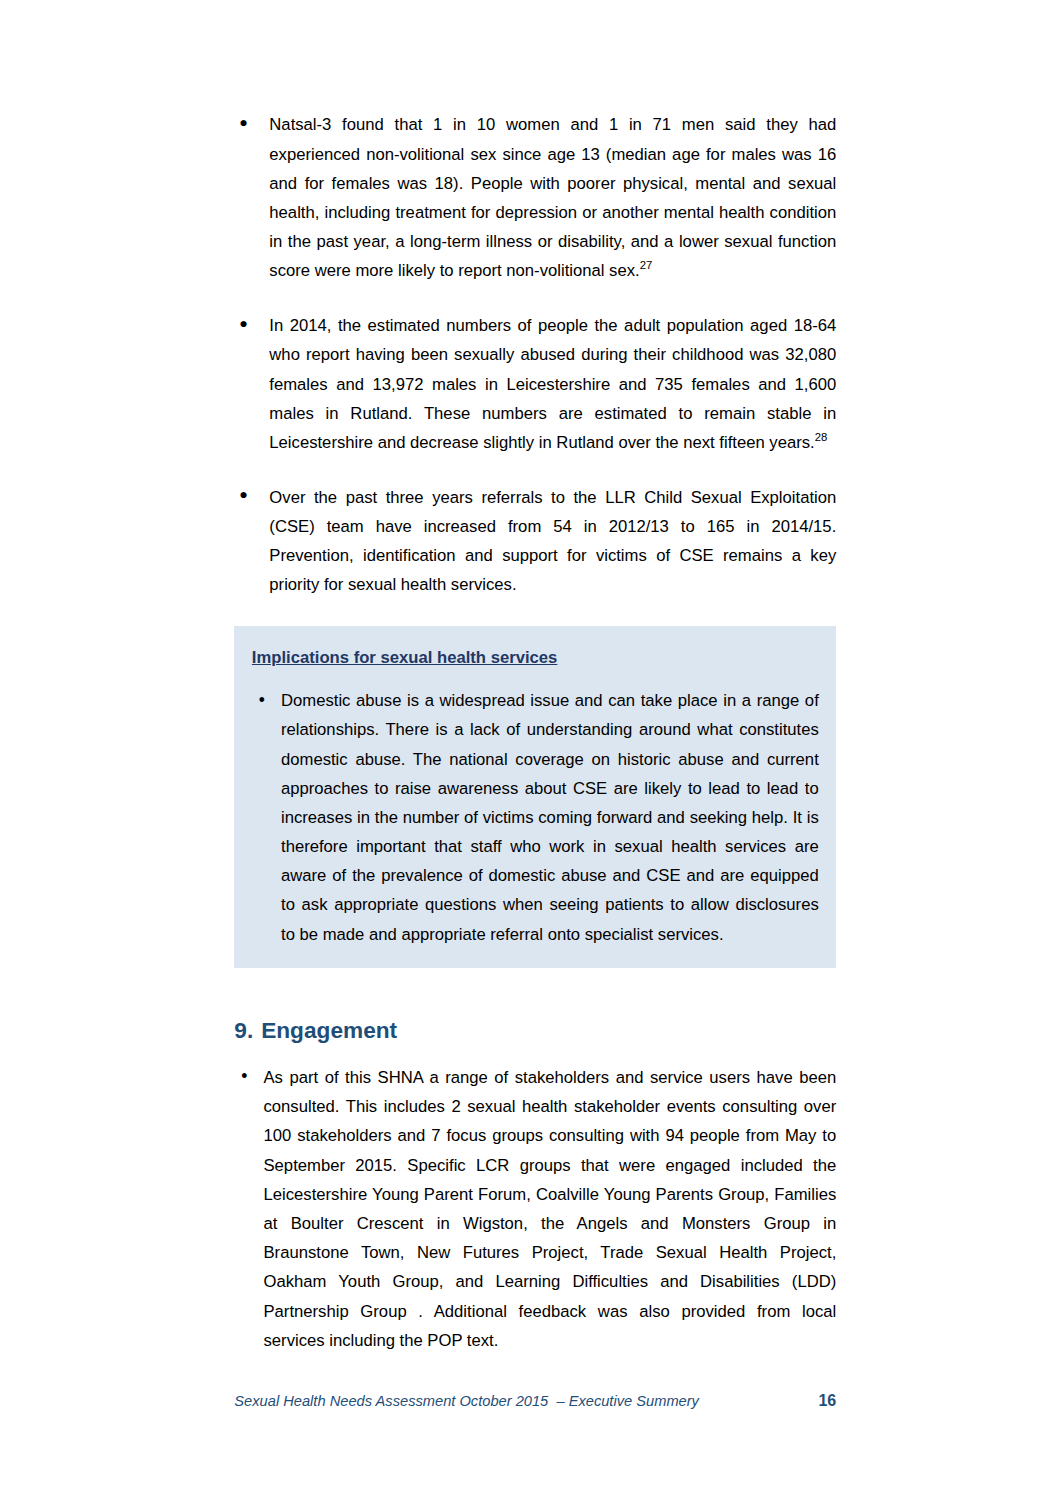Natsal-3 found that 1 in 10 women and 1 in 71 men said they had experienced non-volitional sex since age 13 (median age for males was 16 and for females was 18). People with poorer physical, mental and sexual health, including treatment for depression or another mental health condition in the past year, a long-term illness or disability, and a lower sexual function score were more likely to report non-volitional sex.27
In 2014, the estimated numbers of people the adult population aged 18-64 who report having been sexually abused during their childhood was 32,080 females and 13,972 males in Leicestershire and 735 females and 1,600 males in Rutland. These numbers are estimated to remain stable in Leicestershire and decrease slightly in Rutland over the next fifteen years.28
Over the past three years referrals to the LLR Child Sexual Exploitation (CSE) team have increased from 54 in 2012/13 to 165 in 2014/15. Prevention, identification and support for victims of CSE remains a key priority for sexual health services.
Implications for sexual health services
Domestic abuse is a widespread issue and can take place in a range of relationships. There is a lack of understanding around what constitutes domestic abuse. The national coverage on historic abuse and current approaches to raise awareness about CSE are likely to lead to lead to increases in the number of victims coming forward and seeking help. It is therefore important that staff who work in sexual health services are aware of the prevalence of domestic abuse and CSE and are equipped to ask appropriate questions when seeing patients to allow disclosures to be made and appropriate referral onto specialist services.
9. Engagement
As part of this SHNA a range of stakeholders and service users have been consulted. This includes 2 sexual health stakeholder events consulting over 100 stakeholders and 7 focus groups consulting with 94 people from May to September 2015. Specific LCR groups that were engaged included the Leicestershire Young Parent Forum, Coalville Young Parents Group, Families at Boulter Crescent in Wigston, the Angels and Monsters Group in Braunstone Town, New Futures Project, Trade Sexual Health Project, Oakham Youth Group, and Learning Difficulties and Disabilities (LDD) Partnership Group . Additional feedback was also provided from local services including the POP text.
Sexual Health Needs Assessment October 2015 – Executive Summery 16